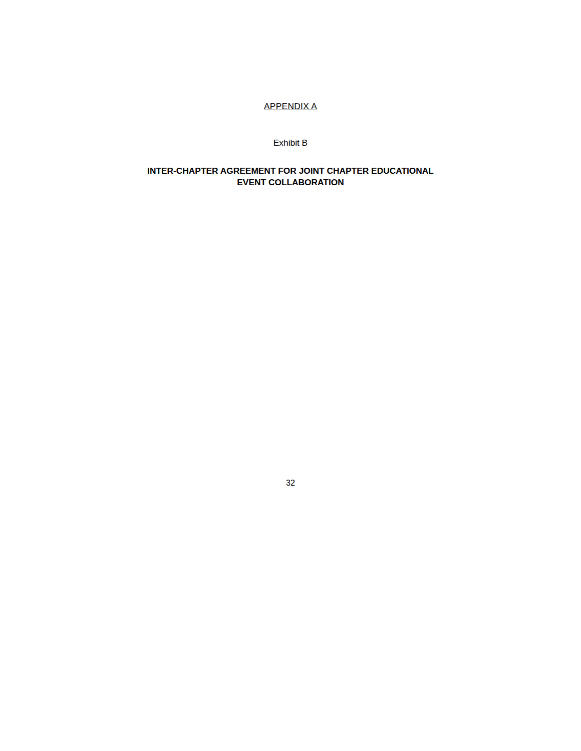APPENDIX A
Exhibit B
INTER-CHAPTER AGREEMENT FOR JOINT CHAPTER EDUCATIONAL
EVENT COLLABORATION
32